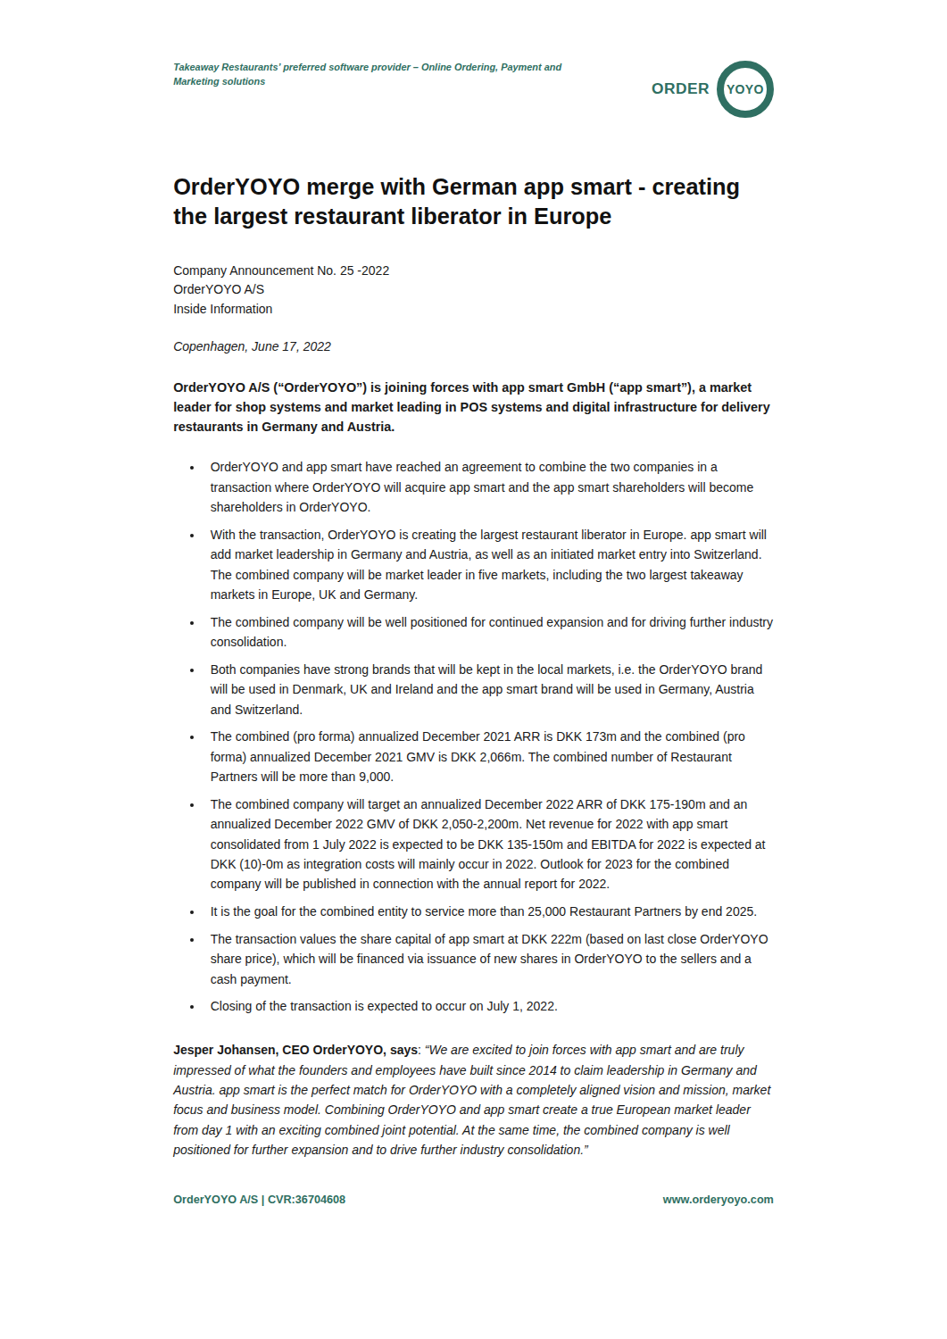Takeaway Restaurants’ preferred software provider – Online Ordering, Payment and Marketing solutions
ORDER YOYO
OrderYOYO merge with German app smart - creating the largest restaurant liberator in Europe
Company Announcement No. 25 -2022
OrderYOYO A/S
Inside Information
Copenhagen, June 17, 2022
OrderYOYO A/S (“OrderYOYO”) is joining forces with app smart GmbH (“app smart”), a market leader for shop systems and market leading in POS systems and digital infrastructure for delivery restaurants in Germany and Austria.
OrderYOYO and app smart have reached an agreement to combine the two companies in a transaction where OrderYOYO will acquire app smart and the app smart shareholders will become shareholders in OrderYOYO.
With the transaction, OrderYOYO is creating the largest restaurant liberator in Europe. app smart will add market leadership in Germany and Austria, as well as an initiated market entry into Switzerland. The combined company will be market leader in five markets, including the two largest takeaway markets in Europe, UK and Germany.
The combined company will be well positioned for continued expansion and for driving further industry consolidation.
Both companies have strong brands that will be kept in the local markets, i.e. the OrderYOYO brand will be used in Denmark, UK and Ireland and the app smart brand will be used in Germany, Austria and Switzerland.
The combined (pro forma) annualized December 2021 ARR is DKK 173m and the combined (pro forma) annualized December 2021 GMV is DKK 2,066m. The combined number of Restaurant Partners will be more than 9,000.
The combined company will target an annualized December 2022 ARR of DKK 175-190m and an annualized December 2022 GMV of DKK 2,050-2,200m. Net revenue for 2022 with app smart consolidated from 1 July 2022 is expected to be DKK 135-150m and EBITDA for 2022 is expected at DKK (10)-0m as integration costs will mainly occur in 2022. Outlook for 2023 for the combined company will be published in connection with the annual report for 2022.
It is the goal for the combined entity to service more than 25,000 Restaurant Partners by end 2025.
The transaction values the share capital of app smart at DKK 222m (based on last close OrderYOYO share price), which will be financed via issuance of new shares in OrderYOYO to the sellers and a cash payment.
Closing of the transaction is expected to occur on July 1, 2022.
Jesper Johansen, CEO OrderYOYO, says: “We are excited to join forces with app smart and are truly impressed of what the founders and employees have built since 2014 to claim leadership in Germany and Austria. app smart is the perfect match for OrderYOYO with a completely aligned vision and mission, market focus and business model. Combining OrderYOYO and app smart create a true European market leader from day 1 with an exciting combined joint potential. At the same time, the combined company is well positioned for further expansion and to drive further industry consolidation.”
OrderYOYO A/S | CVR:36704608 www.orderyoyo.com